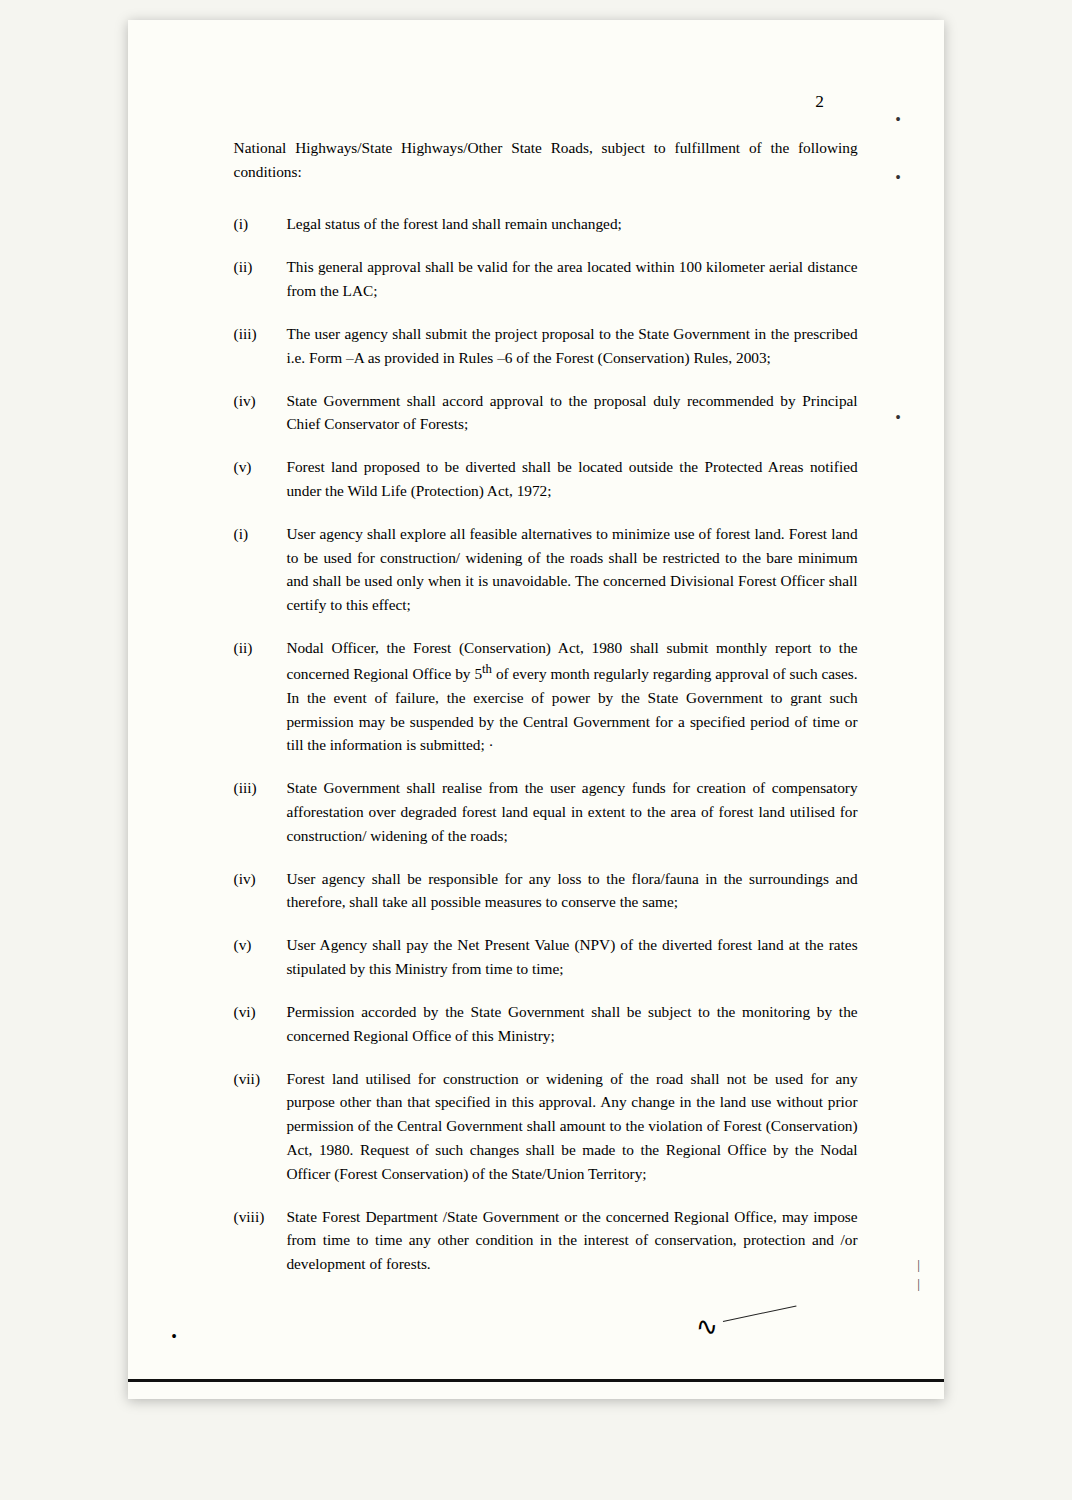2
• • •
National Highways/State Highways/Other State Roads, subject to fulfillment of the following conditions:
(i) Legal status of the forest land shall remain unchanged;
(ii) This general approval shall be valid for the area located within 100 kilometer aerial distance from the LAC;
(iii) The user agency shall submit the project proposal to the State Government in the prescribed i.e. Form –A as provided in Rules –6 of the Forest (Conservation) Rules, 2003;
(iv) State Government shall accord approval to the proposal duly recommended by Principal Chief Conservator of Forests;
(v) Forest land proposed to be diverted shall be located outside the Protected Areas notified under the Wild Life (Protection) Act, 1972;
(i) User agency shall explore all feasible alternatives to minimize use of forest land. Forest land to be used for construction/ widening of the roads shall be restricted to the bare minimum and shall be used only when it is unavoidable. The concerned Divisional Forest Officer shall certify to this effect;
(ii) Nodal Officer, the Forest (Conservation) Act, 1980 shall submit monthly report to the concerned Regional Office by 5th of every month regularly regarding approval of such cases. In the event of failure, the exercise of power by the State Government to grant such permission may be suspended by the Central Government for a specified period of time or till the information is submitted; ·
(iii) State Government shall realise from the user agency funds for creation of compensatory afforestation over degraded forest land equal in extent to the area of forest land utilised for construction/ widening of the roads;
(iv) User agency shall be responsible for any loss to the flora/fauna in the surroundings and therefore, shall take all possible measures to conserve the same;
(v) User Agency shall pay the Net Present Value (NPV) of the diverted forest land at the rates stipulated by this Ministry from time to time;
(vi) Permission accorded by the State Government shall be subject to the monitoring by the concerned Regional Office of this Ministry;
(vii) Forest land utilised for construction or widening of the road shall not be used for any purpose other than that specified in this approval. Any change in the land use without prior permission of the Central Government shall amount to the violation of Forest (Conservation) Act, 1980. Request of such changes shall be made to the Regional Office by the Nodal Officer (Forest Conservation) of the State/Union Territory;
(viii) State Forest Department /State Government or the concerned Regional Office, may impose from time to time any other condition in the interest of conservation, protection and /or development of forests.
∿
|
|
•